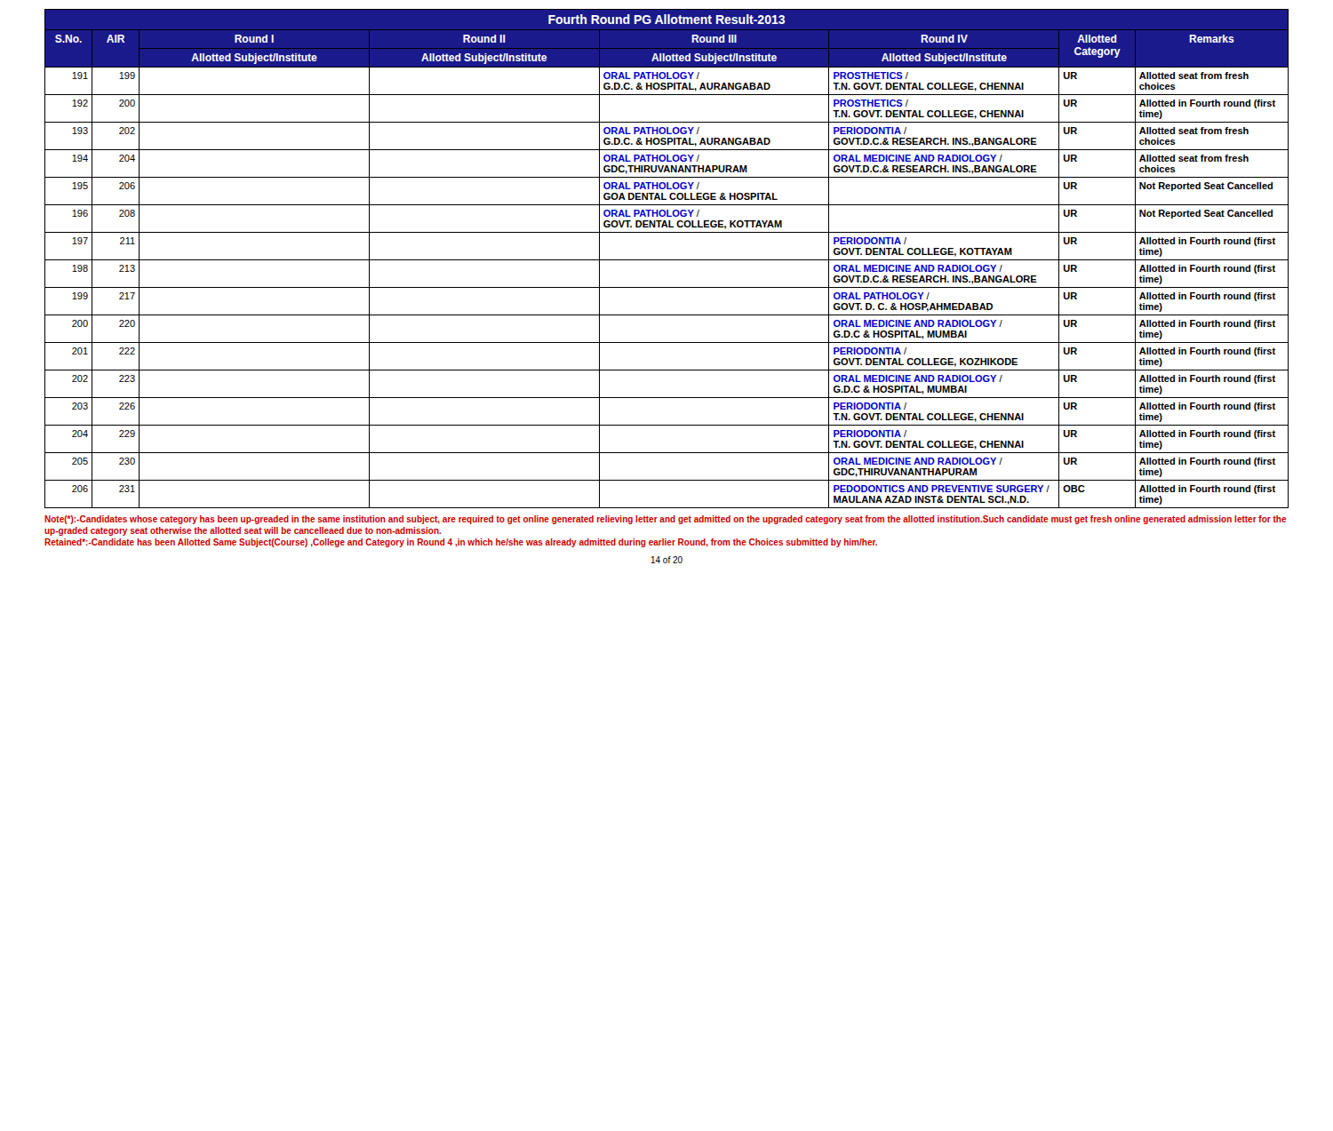| Fourth Round PG Allotment Result-2013 |
| S.No. | AIR | Round I | Round II | Round III | Round IV | Allotted Category | Remarks |
| Allotted Subject/Institute | Allotted Subject/Institute | Allotted Subject/Institute | Allotted Subject/Institute |
| 191 | 199 | | | ORAL PATHOLOGY / G.D.C. & HOSPITAL, AURANGABAD | PROSTHETICS / T.N. GOVT. DENTAL COLLEGE, CHENNAI | UR | Allotted seat from fresh choices |
| 192 | 200 | | | | PROSTHETICS / T.N. GOVT. DENTAL COLLEGE, CHENNAI | UR | Allotted in Fourth round (first time) |
| 193 | 202 | | | ORAL PATHOLOGY / G.D.C. & HOSPITAL, AURANGABAD | PERIODONTIA / GOVT.D.C.& RESEARCH. INS.,BANGALORE | UR | Allotted seat from fresh choices |
| 194 | 204 | | | ORAL PATHOLOGY / GDC,THIRUVANANTHAPURAM | ORAL MEDICINE AND RADIOLOGY / GOVT.D.C.& RESEARCH. INS.,BANGALORE | UR | Allotted seat from fresh choices |
| 195 | 206 | | | ORAL PATHOLOGY / GOA DENTAL COLLEGE & HOSPITAL | | UR | Not Reported Seat Cancelled |
| 196 | 208 | | | ORAL PATHOLOGY / GOVT. DENTAL COLLEGE, KOTTAYAM | | UR | Not Reported Seat Cancelled |
| 197 | 211 | | | | PERIODONTIA / GOVT. DENTAL COLLEGE, KOTTAYAM | UR | Allotted in Fourth round (first time) |
| 198 | 213 | | | | ORAL MEDICINE AND RADIOLOGY / GOVT.D.C.& RESEARCH. INS.,BANGALORE | UR | Allotted in Fourth round (first time) |
| 199 | 217 | | | | ORAL PATHOLOGY / GOVT. D. C. & HOSP,AHMEDABAD | UR | Allotted in Fourth round (first time) |
| 200 | 220 | | | | ORAL MEDICINE AND RADIOLOGY / G.D.C & HOSPITAL, MUMBAI | UR | Allotted in Fourth round (first time) |
| 201 | 222 | | | | PERIODONTIA / GOVT. DENTAL COLLEGE, KOZHIKODE | UR | Allotted in Fourth round (first time) |
| 202 | 223 | | | | ORAL MEDICINE AND RADIOLOGY / G.D.C & HOSPITAL, MUMBAI | UR | Allotted in Fourth round (first time) |
| 203 | 226 | | | | PERIODONTIA / T.N. GOVT. DENTAL COLLEGE, CHENNAI | UR | Allotted in Fourth round (first time) |
| 204 | 229 | | | | PERIODONTIA / T.N. GOVT. DENTAL COLLEGE, CHENNAI | UR | Allotted in Fourth round (first time) |
| 205 | 230 | | | | ORAL MEDICINE AND RADIOLOGY / GDC,THIRUVANANTHAPURAM | UR | Allotted in Fourth round (first time) |
| 206 | 231 | | | | PEDODONTICS AND PREVENTIVE SURGERY / MAULANA AZAD INST& DENTAL SCI.,N.D. | OBC | Allotted in Fourth round (first time) |
Note(*):-Candidates whose category has been up-greaded in the same institution and subject, are required to get online generated relieving letter and get admitted on the upgraded category seat from the allotted institution.Such candidate must get fresh online generated admission letter for the up-graded category seat otherwise the allotted seat will be cancelleaed due to non-admission.
Retained*:-Candidate has been Allotted Same Subject(Course) ,College and Category in Round 4 ,in which he/she was already admitted during earlier Round, from the Choices submitted by him/her.
14 of 20